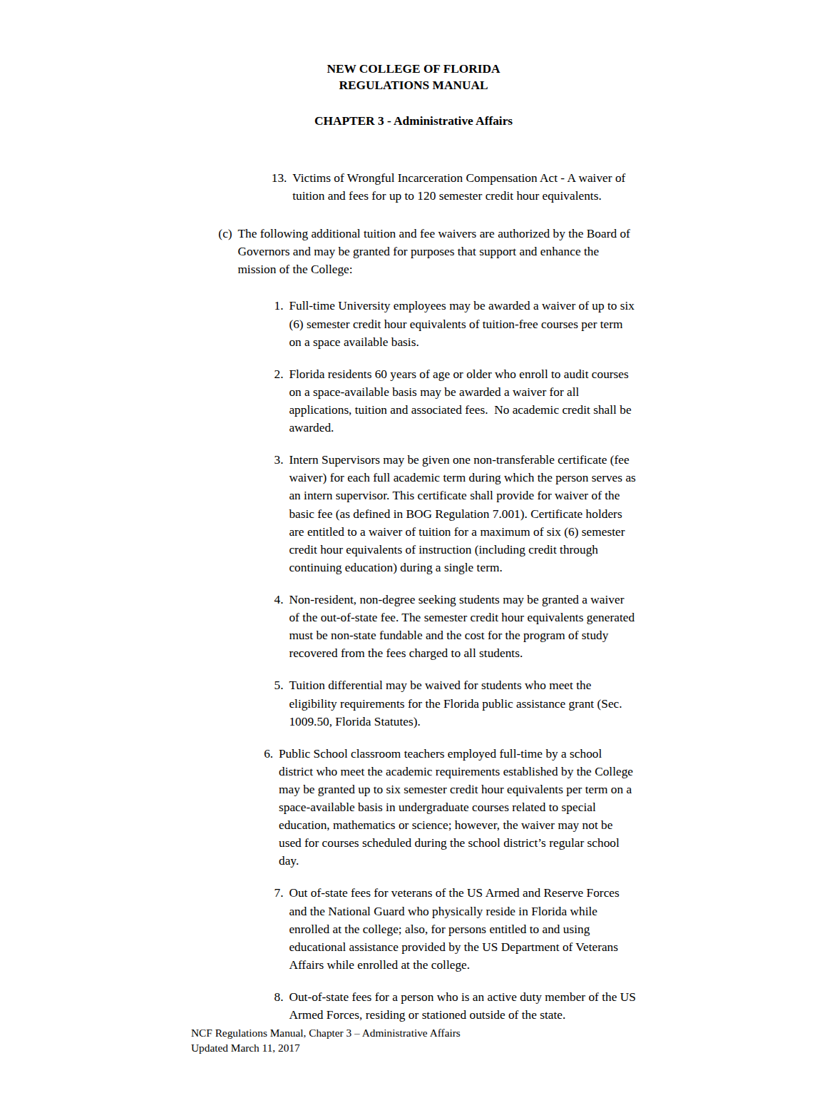NEW COLLEGE OF FLORIDA
REGULATIONS MANUAL
CHAPTER 3 - Administrative Affairs
13. Victims of Wrongful Incarceration Compensation Act - A waiver of tuition and fees for up to 120 semester credit hour equivalents.
(c) The following additional tuition and fee waivers are authorized by the Board of Governors and may be granted for purposes that support and enhance the mission of the College:
1. Full-time University employees may be awarded a waiver of up to six (6) semester credit hour equivalents of tuition-free courses per term on a space available basis.
2. Florida residents 60 years of age or older who enroll to audit courses on a space-available basis may be awarded a waiver for all applications, tuition and associated fees. No academic credit shall be awarded.
3. Intern Supervisors may be given one non-transferable certificate (fee waiver) for each full academic term during which the person serves as an intern supervisor. This certificate shall provide for waiver of the basic fee (as defined in BOG Regulation 7.001). Certificate holders are entitled to a waiver of tuition for a maximum of six (6) semester credit hour equivalents of instruction (including credit through continuing education) during a single term.
4. Non-resident, non-degree seeking students may be granted a waiver of the out-of-state fee. The semester credit hour equivalents generated must be non-state fundable and the cost for the program of study recovered from the fees charged to all students.
5. Tuition differential may be waived for students who meet the eligibility requirements for the Florida public assistance grant (Sec. 1009.50, Florida Statutes).
6. Public School classroom teachers employed full-time by a school district who meet the academic requirements established by the College may be granted up to six semester credit hour equivalents per term on a space-available basis in undergraduate courses related to special education, mathematics or science; however, the waiver may not be used for courses scheduled during the school district’s regular school day.
7. Out of-state fees for veterans of the US Armed and Reserve Forces and the National Guard who physically reside in Florida while enrolled at the college; also, for persons entitled to and using educational assistance provided by the US Department of Veterans Affairs while enrolled at the college.
8. Out-of-state fees for a person who is an active duty member of the US Armed Forces, residing or stationed outside of the state.
NCF Regulations Manual, Chapter 3 – Administrative Affairs
Updated March 11, 2017